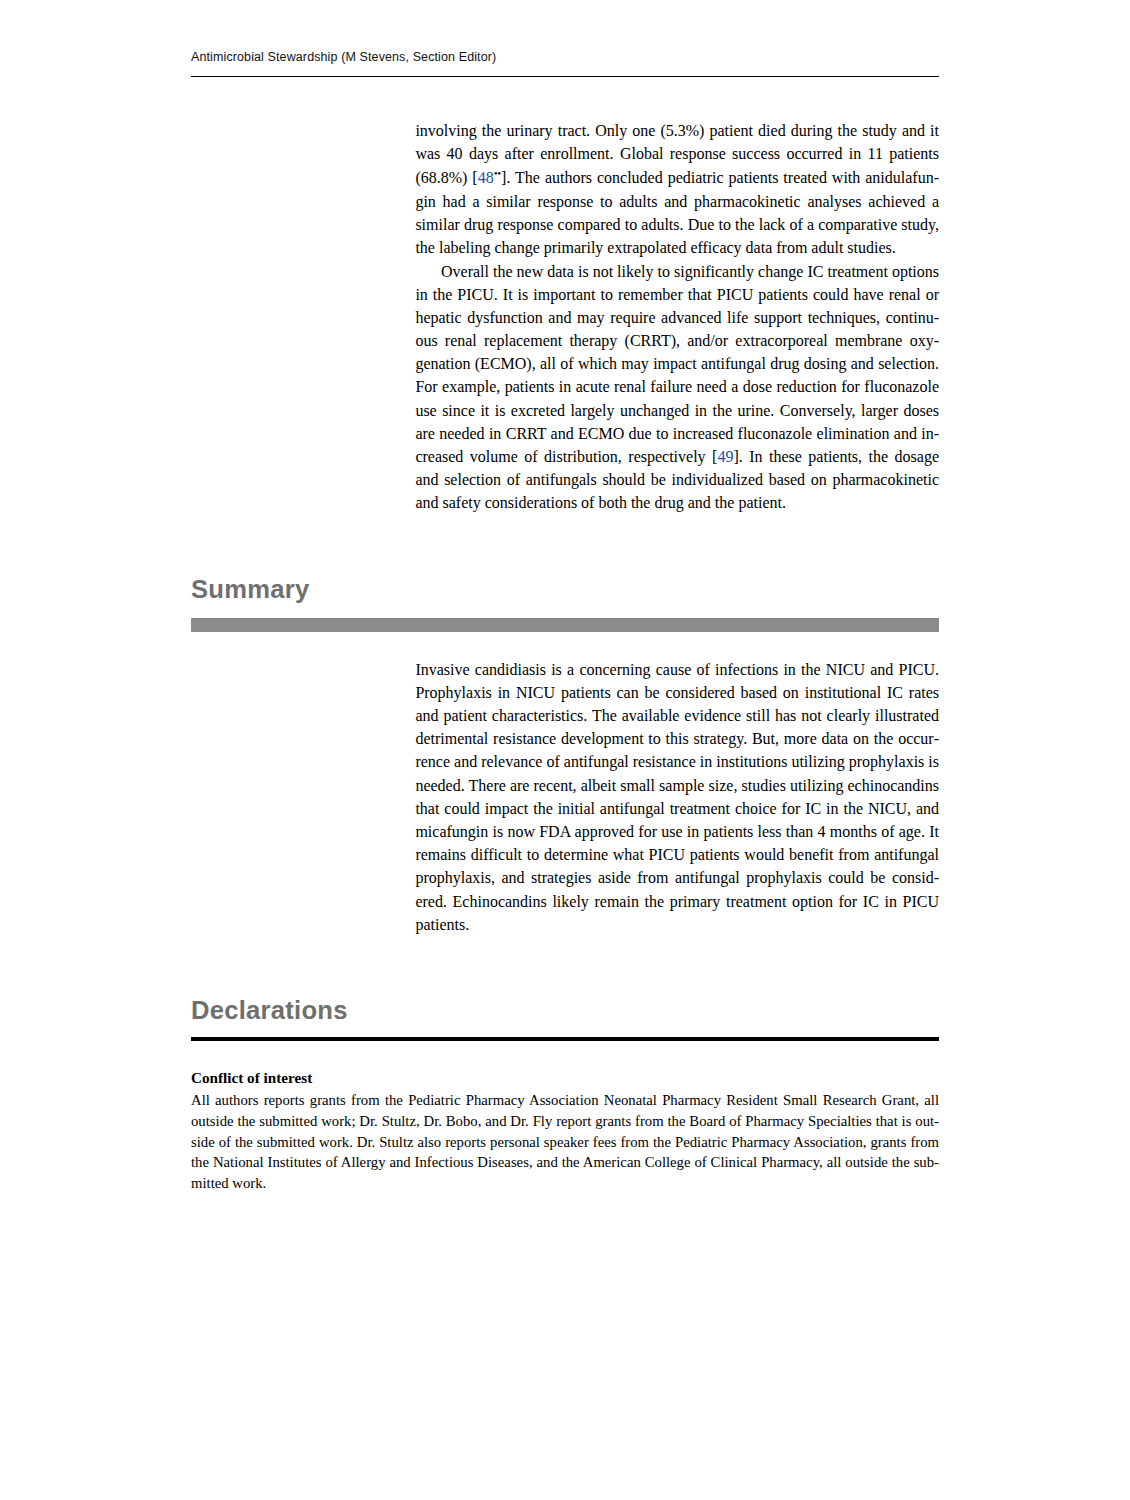Antimicrobial Stewardship (M Stevens, Section Editor)
involving the urinary tract. Only one (5.3%) patient died during the study and it was 40 days after enrollment. Global response success occurred in 11 patients (68.8%) [48••]. The authors concluded pediatric patients treated with anidulafungin had a similar response to adults and pharmacokinetic analyses achieved a similar drug response compared to adults. Due to the lack of a comparative study, the labeling change primarily extrapolated efficacy data from adult studies.
Overall the new data is not likely to significantly change IC treatment options in the PICU. It is important to remember that PICU patients could have renal or hepatic dysfunction and may require advanced life support techniques, continuous renal replacement therapy (CRRT), and/or extracorporeal membrane oxygenation (ECMO), all of which may impact antifungal drug dosing and selection. For example, patients in acute renal failure need a dose reduction for fluconazole use since it is excreted largely unchanged in the urine. Conversely, larger doses are needed in CRRT and ECMO due to increased fluconazole elimination and increased volume of distribution, respectively [49]. In these patients, the dosage and selection of antifungals should be individualized based on pharmacokinetic and safety considerations of both the drug and the patient.
Summary
Invasive candidiasis is a concerning cause of infections in the NICU and PICU. Prophylaxis in NICU patients can be considered based on institutional IC rates and patient characteristics. The available evidence still has not clearly illustrated detrimental resistance development to this strategy. But, more data on the occurrence and relevance of antifungal resistance in institutions utilizing prophylaxis is needed. There are recent, albeit small sample size, studies utilizing echinocandins that could impact the initial antifungal treatment choice for IC in the NICU, and micafungin is now FDA approved for use in patients less than 4 months of age. It remains difficult to determine what PICU patients would benefit from antifungal prophylaxis, and strategies aside from antifungal prophylaxis could be considered. Echinocandins likely remain the primary treatment option for IC in PICU patients.
Declarations
Conflict of interest
All authors reports grants from the Pediatric Pharmacy Association Neonatal Pharmacy Resident Small Research Grant, all outside the submitted work; Dr. Stultz, Dr. Bobo, and Dr. Fly report grants from the Board of Pharmacy Specialties that is outside of the submitted work. Dr. Stultz also reports personal speaker fees from the Pediatric Pharmacy Association, grants from the National Institutes of Allergy and Infectious Diseases, and the American College of Clinical Pharmacy, all outside the submitted work.